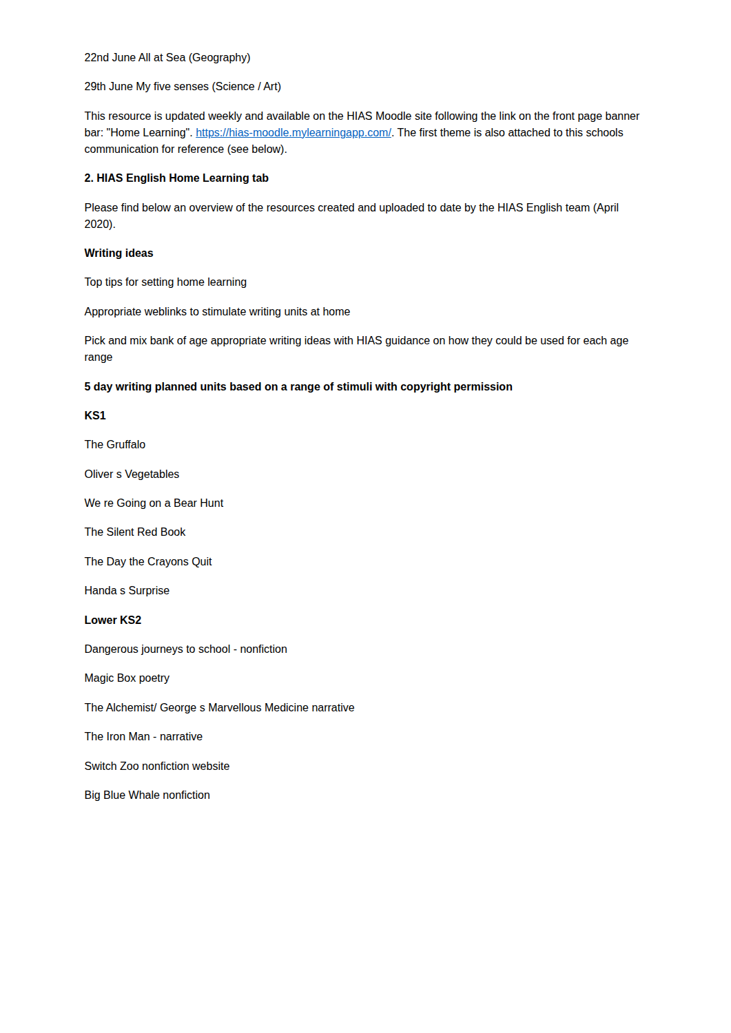22nd June All at Sea (Geography)
29th June My five senses (Science / Art)
This resource is updated weekly and available on the HIAS Moodle site following the link on the front page banner bar: "Home Learning". https://hias-moodle.mylearningapp.com/. The first theme is also attached to this schools communication for reference (see below).
2. HIAS English Home Learning tab
Please find below an overview of the resources created and uploaded to date by the HIAS English team (April 2020).
Writing ideas
Top tips for setting home learning
Appropriate weblinks to stimulate writing units at home
Pick and mix bank of age appropriate writing ideas with HIAS guidance on how they could be used for each age range
5 day writing planned units based on a range of stimuli with copyright permission
KS1
The Gruffalo
Oliver s Vegetables
We re Going on a Bear Hunt
The Silent Red Book
The Day the Crayons Quit
Handa s Surprise
Lower KS2
Dangerous journeys to school - nonfiction
Magic Box poetry
The Alchemist/ George s Marvellous Medicine narrative
The Iron Man - narrative
Switch Zoo nonfiction website
Big Blue Whale nonfiction